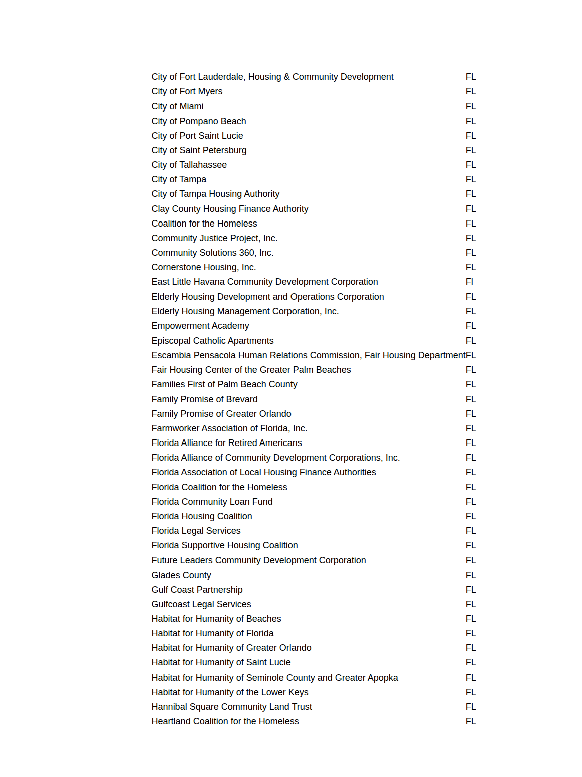| City of Fort Lauderdale, Housing & Community Development | FL |
| City of Fort Myers | FL |
| City of Miami | FL |
| City of Pompano Beach | FL |
| City of Port Saint Lucie | FL |
| City of Saint Petersburg | FL |
| City of Tallahassee | FL |
| City of Tampa | FL |
| City of Tampa Housing Authority | FL |
| Clay County Housing Finance Authority | FL |
| Coalition for the Homeless | FL |
| Community Justice Project, Inc. | FL |
| Community Solutions 360, Inc. | FL |
| Cornerstone Housing, Inc. | FL |
| East Little Havana Community Development Corporation | Fl |
| Elderly Housing Development and Operations Corporation | FL |
| Elderly Housing Management Corporation, Inc. | FL |
| Empowerment Academy | FL |
| Episcopal Catholic Apartments | FL |
| Escambia Pensacola Human Relations Commission, Fair Housing Department | FL |
| Fair Housing Center of the Greater Palm Beaches | FL |
| Families First of Palm Beach County | FL |
| Family Promise of Brevard | FL |
| Family Promise of Greater Orlando | FL |
| Farmworker Association of Florida, Inc. | FL |
| Florida Alliance for Retired Americans | FL |
| Florida Alliance of Community Development Corporations, Inc. | FL |
| Florida Association of Local Housing Finance Authorities | FL |
| Florida Coalition for the Homeless | FL |
| Florida Community Loan Fund | FL |
| Florida Housing Coalition | FL |
| Florida Legal Services | FL |
| Florida Supportive Housing Coalition | FL |
| Future Leaders Community Development Corporation | FL |
| Glades County | FL |
| Gulf Coast Partnership | FL |
| Gulfcoast Legal Services | FL |
| Habitat for Humanity of Beaches | FL |
| Habitat for Humanity of Florida | FL |
| Habitat for Humanity of Greater Orlando | FL |
| Habitat for Humanity of Saint Lucie | FL |
| Habitat for Humanity of Seminole County and Greater Apopka | FL |
| Habitat for Humanity of the Lower Keys | FL |
| Hannibal Square Community Land Trust | FL |
| Heartland Coalition for the Homeless | FL |